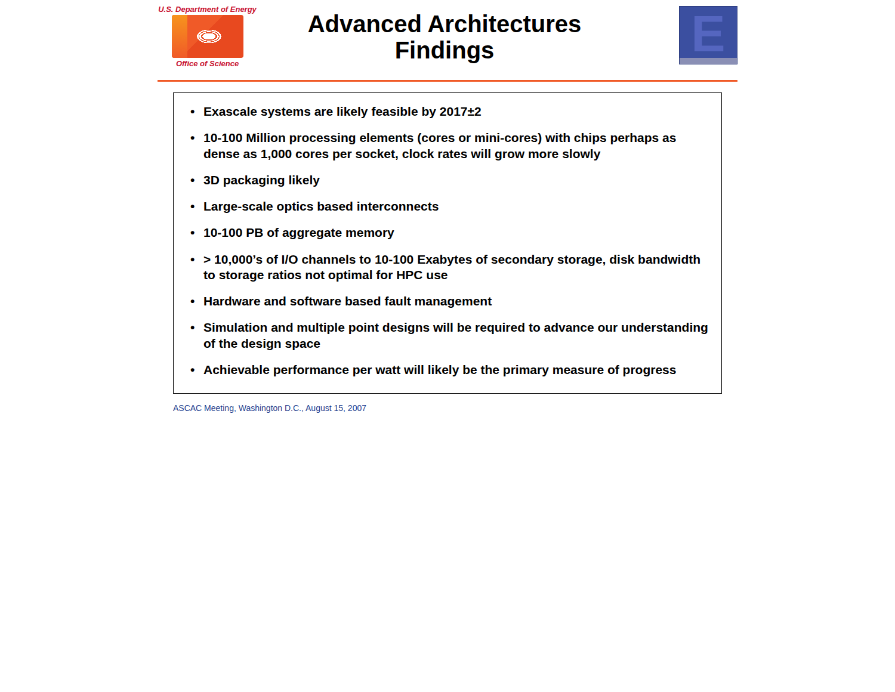U.S. Department of Energy
Office of Science
Advanced Architectures
Findings
E
Exascale systems are likely feasible by 2017±2
10-100 Million processing elements (cores or mini-cores) with chips perhaps as dense as 1,000 cores per socket, clock rates will grow more slowly
3D packaging likely
Large-scale optics based interconnects
10-100 PB of aggregate memory
> 10,000’s of I/O channels to 10-100 Exabytes of secondary storage, disk bandwidth to storage ratios not optimal for HPC use
Hardware and software based fault management
Simulation and multiple point designs will be required to advance our understanding of the design space
Achievable performance per watt will likely be the primary measure of progress
ASCAC Meeting, Washington D.C., August 15, 2007